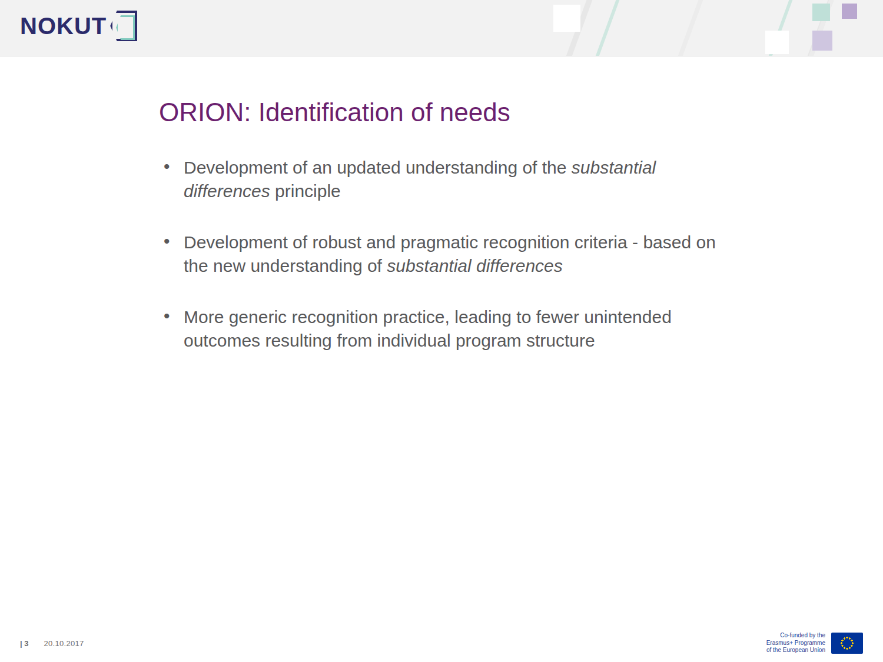NOKUT
ORION: Identification of needs
Development of an updated understanding of the substantial differences principle
Development of robust and pragmatic recognition criteria - based on the new understanding of substantial differences
More generic recognition practice, leading to fewer unintended outcomes resulting from individual program structure
| 3 20.10.2017
Co-funded by the
Erasmus+ Programme
of the European Union